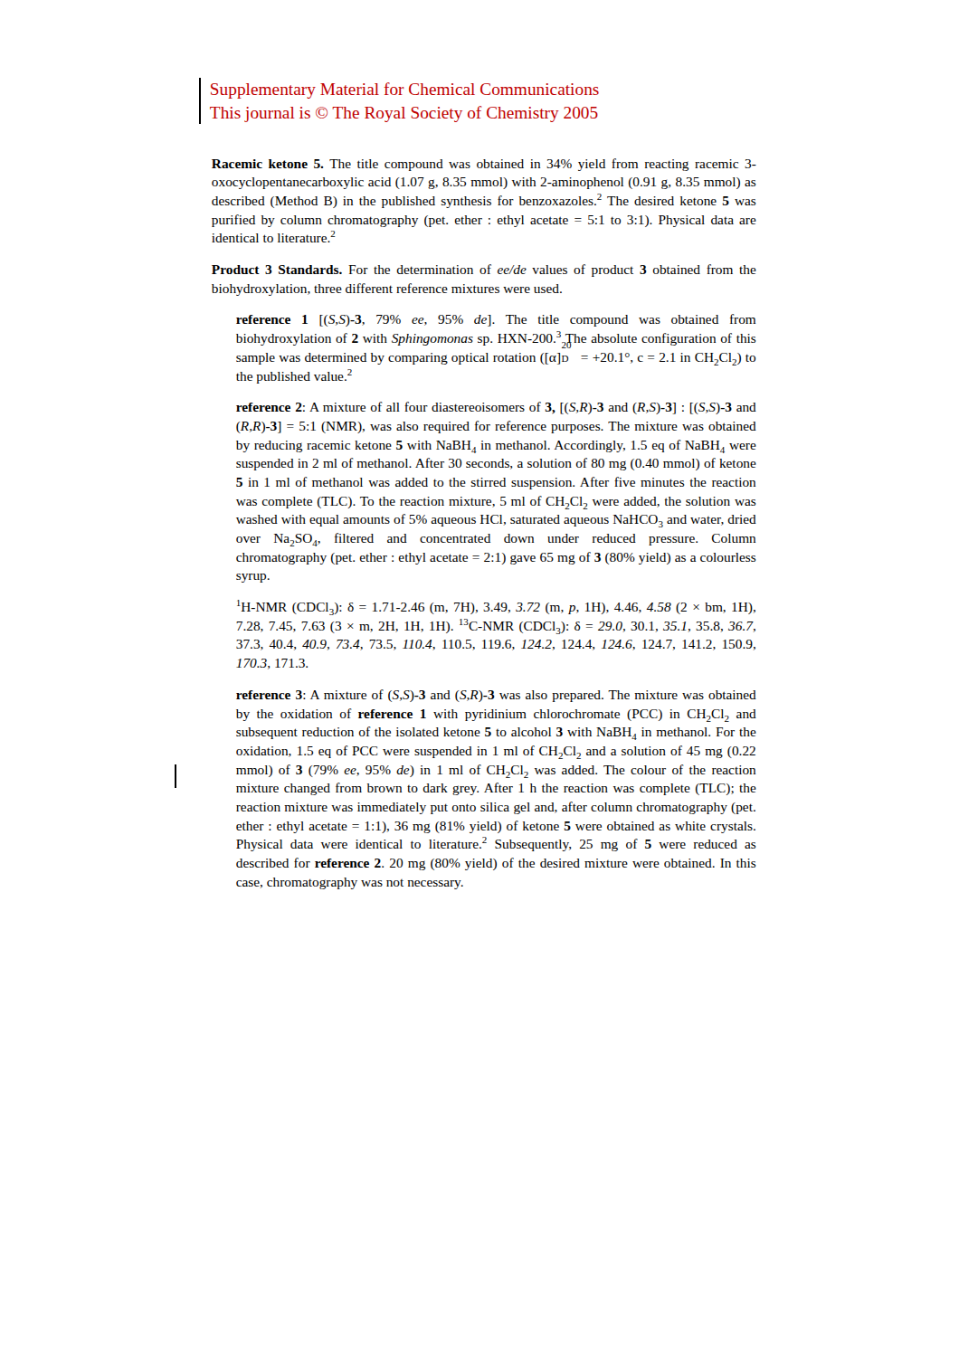Supplementary Material for Chemical Communications
This journal is © The Royal Society of Chemistry 2005
Racemic ketone 5. The title compound was obtained in 34% yield from reacting racemic 3-oxocyclopentanecarboxylic acid (1.07 g, 8.35 mmol) with 2-aminophenol (0.91 g, 8.35 mmol) as described (Method B) in the published synthesis for benzoxazoles.2 The desired ketone 5 was purified by column chromatography (pet. ether : ethyl acetate = 5:1 to 3:1). Physical data are identical to literature.2
Product 3 Standards. For the determination of ee/de values of product 3 obtained from the biohydroxylation, three different reference mixtures were used.
reference 1 [(S,S)-3, 79% ee, 95% de]. The title compound was obtained from biohydroxylation of 2 with Sphingomonas sp. HXN-200.3 The absolute configuration of this sample was determined by comparing optical rotation ([α]20 D = +20.1°, c = 2.1 in CH2Cl2) to the published value.2
reference 2: A mixture of all four diastereoisomers of 3, [(S,R)-3 and (R,S)-3] : [(S,S)-3 and (R,R)-3] = 5:1 (NMR), was also required for reference purposes. The mixture was obtained by reducing racemic ketone 5 with NaBH4 in methanol. Accordingly, 1.5 eq of NaBH4 were suspended in 2 ml of methanol. After 30 seconds, a solution of 80 mg (0.40 mmol) of ketone 5 in 1 ml of methanol was added to the stirred suspension. After five minutes the reaction was complete (TLC). To the reaction mixture, 5 ml of CH2Cl2 were added, the solution was washed with equal amounts of 5% aqueous HCl, saturated aqueous NaHCO3 and water, dried over Na2SO4, filtered and concentrated down under reduced pressure. Column chromatography (pet. ether : ethyl acetate = 2:1) gave 65 mg of 3 (80% yield) as a colourless syrup.
1H-NMR (CDCl3): δ = 1.71-2.46 (m, 7H), 3.49, 3.72 (m, p, 1H), 4.46, 4.58 (2 × bm, 1H), 7.28, 7.45, 7.63 (3 × m, 2H, 1H, 1H). 13C-NMR (CDCl3): δ = 29.0, 30.1, 35.1, 35.8, 36.7, 37.3, 40.4, 40.9, 73.4, 73.5, 110.4, 110.5, 119.6, 124.2, 124.4, 124.6, 124.7, 141.2, 150.9, 170.3, 171.3.
reference 3: A mixture of (S,S)-3 and (S,R)-3 was also prepared. The mixture was obtained by the oxidation of reference 1 with pyridinium chlorochromate (PCC) in CH2Cl2 and subsequent reduction of the isolated ketone 5 to alcohol 3 with NaBH4 in methanol. For the oxidation, 1.5 eq of PCC were suspended in 1 ml of CH2Cl2 and a solution of 45 mg (0.22 mmol) of 3 (79% ee, 95% de) in 1 ml of CH2Cl2 was added. The colour of the reaction mixture changed from brown to dark grey. After 1 h the reaction was complete (TLC); the reaction mixture was immediately put onto silica gel and, after column chromatography (pet. ether : ethyl acetate = 1:1), 36 mg (81% yield) of ketone 5 were obtained as white crystals. Physical data were identical to literature.2 Subsequently, 25 mg of 5 were reduced as described for reference 2. 20 mg (80% yield) of the desired mixture were obtained. In this case, chromatography was not necessary.